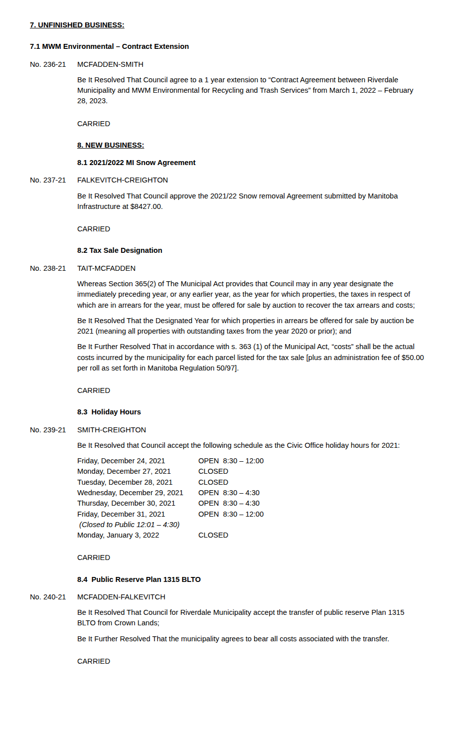7. UNFINISHED BUSINESS:
7.1 MWM Environmental – Contract Extension
No. 236-21
MCFADDEN-SMITH
Be It Resolved That Council agree to a 1 year extension to “Contract Agreement between Riverdale Municipality and MWM Environmental for Recycling and Trash Services” from March 1, 2022 – February 28, 2023.
CARRIED
8. NEW BUSINESS:
8.1 2021/2022 MI Snow Agreement
No. 237-21
FALKEVITCH-CREIGHTON
Be It Resolved That Council approve the 2021/22 Snow removal Agreement submitted by Manitoba Infrastructure at $8427.00.
CARRIED
8.2 Tax Sale Designation
No. 238-21
TAIT-MCFADDEN
Whereas Section 365(2) of The Municipal Act provides that Council may in any year designate the immediately preceding year, or any earlier year, as the year for which properties, the taxes in respect of which are in arrears for the year, must be offered for sale by auction to recover the tax arrears and costs;
Be It Resolved That the Designated Year for which properties in arrears be offered for sale by auction be 2021 (meaning all properties with outstanding taxes from the year 2020 or prior); and
Be It Further Resolved That in accordance with s. 363 (1) of the Municipal Act, “costs” shall be the actual costs incurred by the municipality for each parcel listed for the tax sale [plus an administration fee of $50.00 per roll as set forth in Manitoba Regulation 50/97].
CARRIED
8.3 Holiday Hours
No. 239-21
SMITH-CREIGHTON
Be It Resolved that Council accept the following schedule as the Civic Office holiday hours for 2021:
| Friday, December 24, 2021 | OPEN 8:30 – 12:00 |
| Monday, December 27, 2021 | CLOSED |
| Tuesday, December 28, 2021 | CLOSED |
| Wednesday, December 29, 2021 | OPEN 8:30 – 4:30 |
| Thursday, December 30, 2021 | OPEN 8:30 – 4:30 |
| Friday, December 31, 2021 | OPEN 8:30 – 12:00 |
| (Closed to Public 12:01 – 4:30) | |
| Monday, January 3, 2022 | CLOSED |
CARRIED
8.4 Public Reserve Plan 1315 BLTO
No. 240-21
MCFADDEN-FALKEVITCH
Be It Resolved That Council for Riverdale Municipality accept the transfer of public reserve Plan 1315 BLTO from Crown Lands;
Be It Further Resolved That the municipality agrees to bear all costs associated with the transfer.
CARRIED